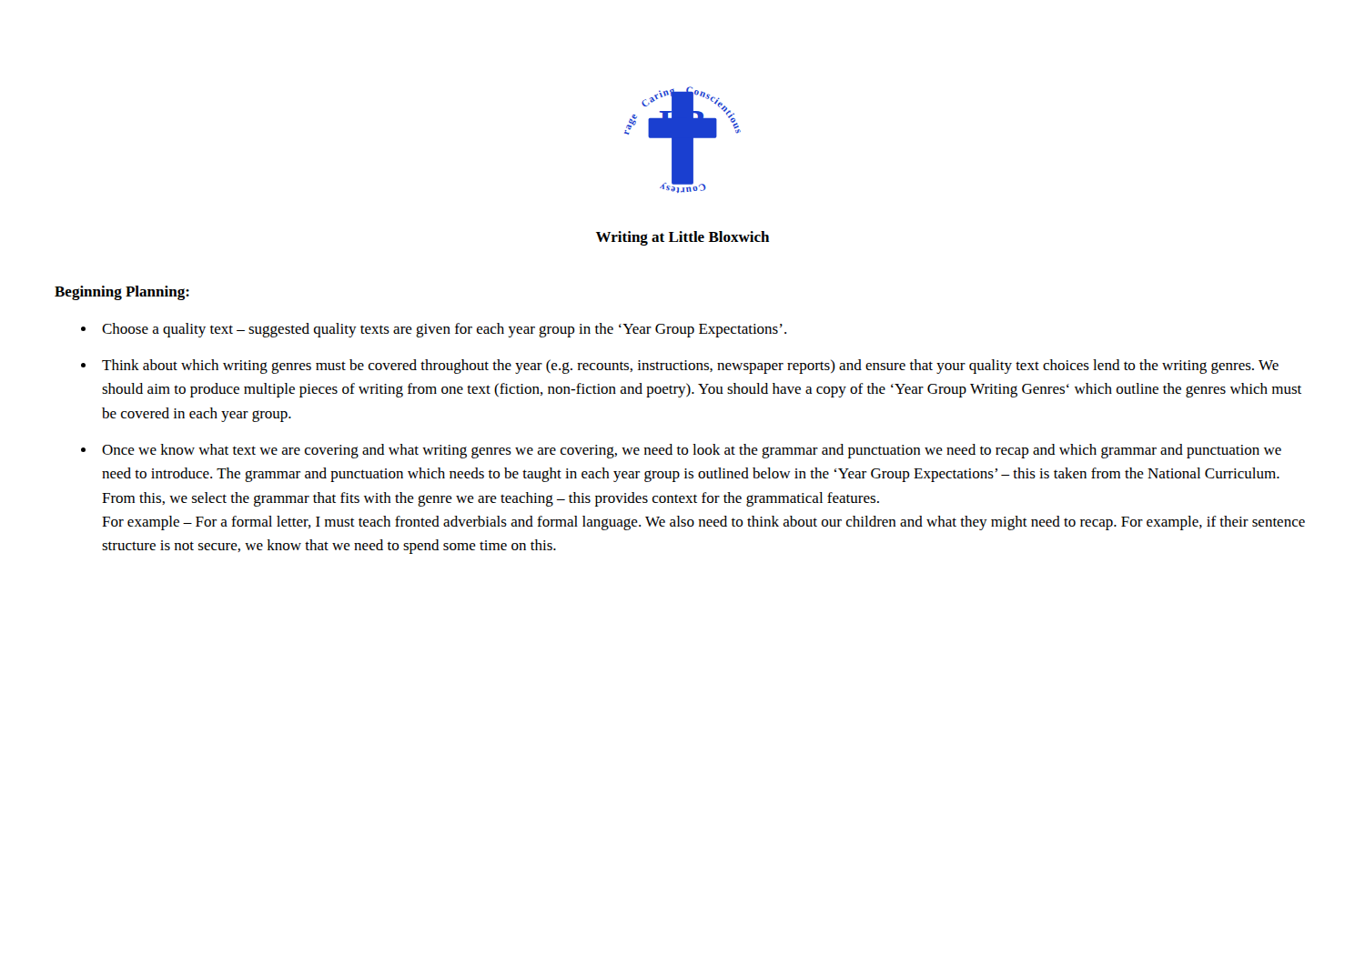LB Courage Caring Conscientiousness Courtesy
Writing at Little Bloxwich
Beginning Planning:
Choose a quality text – suggested quality texts are given for each year group in the ‘Year Group Expectations’.
Think about which writing genres must be covered throughout the year (e.g. recounts, instructions, newspaper reports) and ensure that your quality text choices lend to the writing genres. We should aim to produce multiple pieces of writing from one text (fiction, non-fiction and poetry). You should have a copy of the ‘Year Group Writing Genres‘ which outline the genres which must be covered in each year group.
Once we know what text we are covering and what writing genres we are covering, we need to look at the grammar and punctuation we need to recap and which grammar and punctuation we need to introduce. The grammar and punctuation which needs to be taught in each year group is outlined below in the ‘Year Group Expectations’ – this is taken from the National Curriculum. From this, we select the grammar that fits with the genre we are teaching – this provides context for the grammatical features.
For example – For a formal letter, I must teach fronted adverbials and formal language. We also need to think about our children and what they might need to recap. For example, if their sentence structure is not secure, we know that we need to spend some time on this.